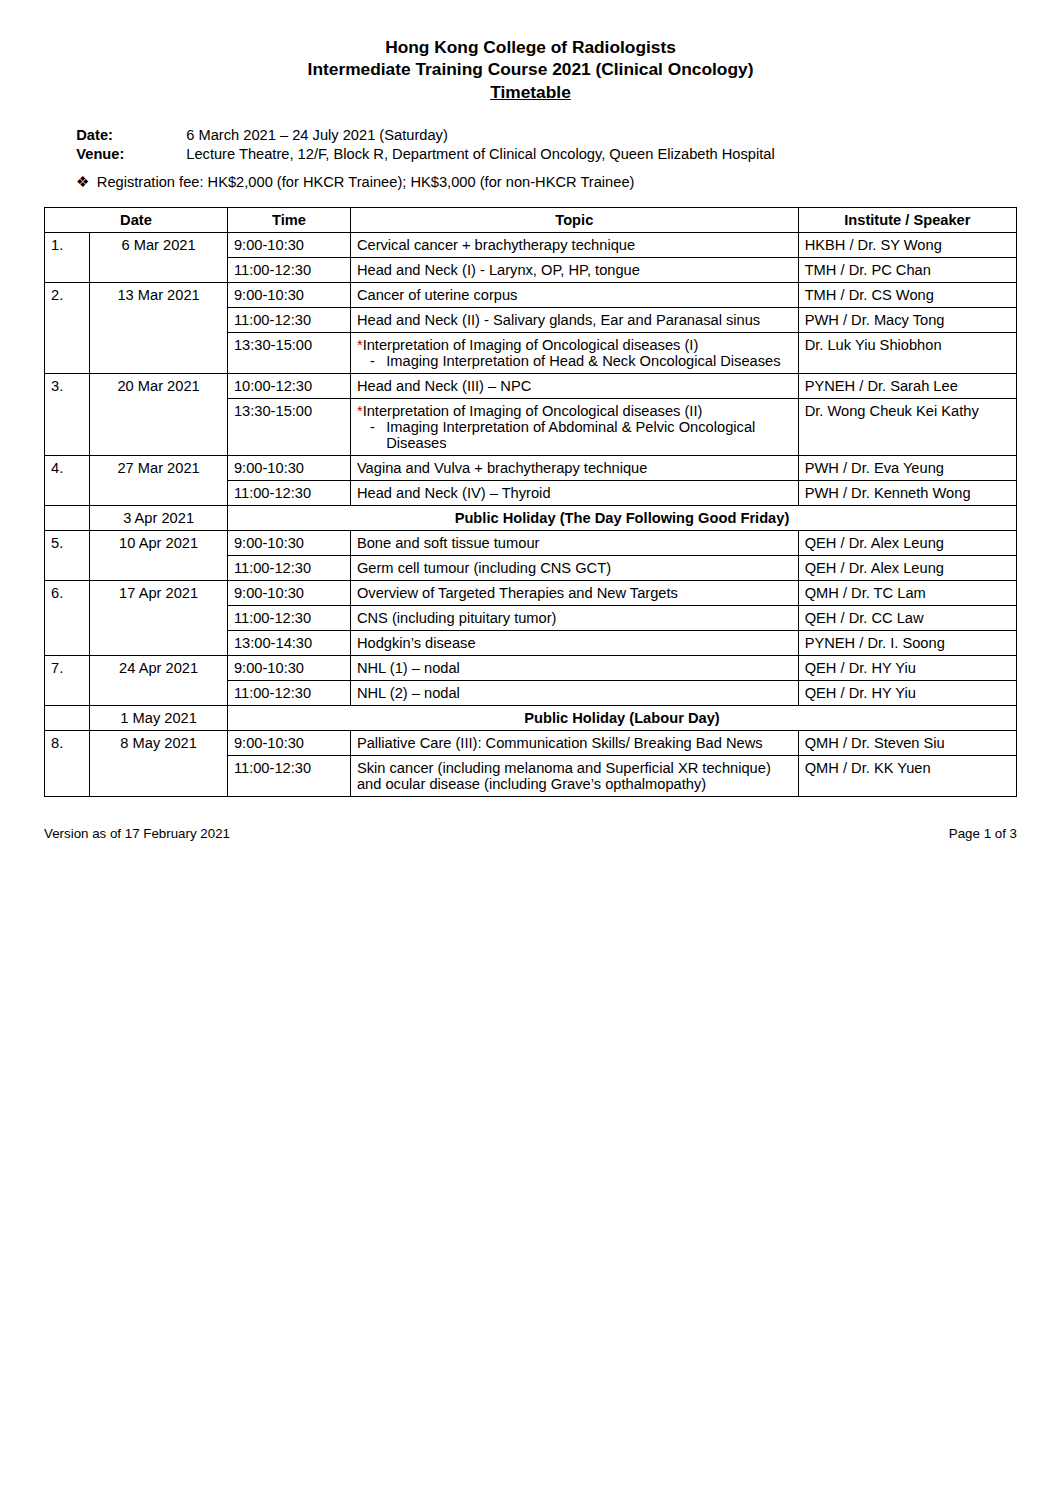Hong Kong College of Radiologists
Intermediate Training Course 2021 (Clinical Oncology)
Timetable
| Date: | 6 March 2021 – 24 July 2021 (Saturday) |
| Venue: | Lecture Theatre, 12/F, Block R, Department of Clinical Oncology, Queen Elizabeth Hospital |
❖Registration fee: HK$2,000 (for HKCR Trainee); HK$3,000 (for non-HKCR Trainee)
| Date | Time | Topic | Institute / Speaker |
| --- | --- | --- | --- |
| 1. | 6 Mar 2021 | 9:00-10:30 | Cervical cancer + brachytherapy technique | HKBH / Dr. SY Wong |
| 11:00-12:30 | Head and Neck (I) - Larynx, OP, HP, tongue | TMH / Dr. PC Chan |
| 2. | 13 Mar 2021 | 9:00-10:30 | Cancer of uterine corpus | TMH / Dr. CS Wong |
| 11:00-12:30 | Head and Neck (II) - Salivary glands, Ear and Paranasal sinus | PWH / Dr. Macy Tong |
| 13:30-15:00 | * Interpretation of Imaging of Oncological diseases (I) Imaging Interpretation of Head & Neck Oncological Diseases | Dr. Luk Yiu Shiobhon |
| 3. | 20 Mar 2021 | 10:00-12:30 | Head and Neck (III) – NPC | PYNEH / Dr. Sarah Lee |
| 13:30-15:00 | * Interpretation of Imaging of Oncological diseases (II) Imaging Interpretation of Abdominal & Pelvic Oncological Diseases | Dr. Wong Cheuk Kei Kathy |
| 4. | 27 Mar 2021 | 9:00-10:30 | Vagina and Vulva + brachytherapy technique | PWH / Dr. Eva Yeung |
| 11:00-12:30 | Head and Neck (IV) – Thyroid | PWH / Dr. Kenneth Wong |
| | 3 Apr 2021 | Public Holiday (The Day Following Good Friday) |
| 5. | 10 Apr 2021 | 9:00-10:30 | Bone and soft tissue tumour | QEH / Dr. Alex Leung |
| 11:00-12:30 | Germ cell tumour (including CNS GCT) | QEH / Dr. Alex Leung |
| 6. | 17 Apr 2021 | 9:00-10:30 | Overview of Targeted Therapies and New Targets | QMH / Dr. TC Lam |
| 11:00-12:30 | CNS (including pituitary tumor) | QEH / Dr. CC Law |
| 13:00-14:30 | Hodgkin’s disease | PYNEH / Dr. I. Soong |
| 7. | 24 Apr 2021 | 9:00-10:30 | NHL (1) – nodal | QEH / Dr. HY Yiu |
| 11:00-12:30 | NHL (2) – nodal | QEH / Dr. HY Yiu |
| | 1 May 2021 | Public Holiday (Labour Day) |
| 8. | 8 May 2021 | 9:00-10:30 | Palliative Care (III): Communication Skills/ Breaking Bad News | QMH / Dr. Steven Siu |
| 11:00-12:30 | Skin cancer (including melanoma and Superficial XR technique) and ocular disease (including Grave’s opthalmopathy) | QMH / Dr. KK Yuen |
Version as of 17 February 2021 Page 1 of 3